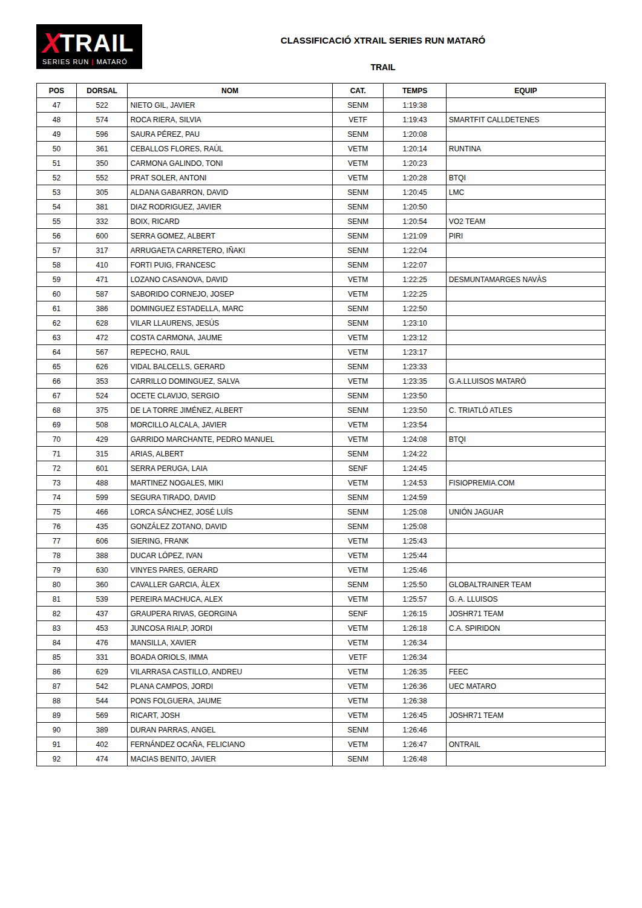XTRAIL
SERIES RUN | MATARÓ
CLASSIFICACIÓ XTRAIL SERIES RUN MATARÓ
TRAIL
| POS | DORSAL | NOM | CAT. | TEMPS | EQUIP |
| --- | --- | --- | --- | --- | --- |
| 47 | 522 | NIETO GIL, JAVIER | SENM | 1:19:38 | |
| 48 | 574 | ROCA RIERA, SILVIA | VETF | 1:19:43 | SMARTFIT CALLDETENES |
| 49 | 596 | SAURA PÉREZ, PAU | SENM | 1:20:08 | |
| 50 | 361 | CEBALLOS FLORES, RAÚL | VETM | 1:20:14 | RUNTINA |
| 51 | 350 | CARMONA GALINDO, TONI | VETM | 1:20:23 | |
| 52 | 552 | PRAT SOLER, ANTONI | VETM | 1:20:28 | BTQI |
| 53 | 305 | ALDANA GABARRON, DAVID | SENM | 1:20:45 | LMC |
| 54 | 381 | DIAZ RODRIGUEZ, JAVIER | SENM | 1:20:50 | |
| 55 | 332 | BOIX, RICARD | SENM | 1:20:54 | VO2 TEAM |
| 56 | 600 | SERRA GOMEZ, ALBERT | SENM | 1:21:09 | PIRI |
| 57 | 317 | ARRUGAETA CARRETERO, IÑAKI | SENM | 1:22:04 | |
| 58 | 410 | FORTI PUIG, FRANCESC | SENM | 1:22:07 | |
| 59 | 471 | LOZANO CASANOVA, DAVID | VETM | 1:22:25 | DESMUNTAMARGES NAVÀS |
| 60 | 587 | SABORIDO CORNEJO, JOSEP | VETM | 1:22:25 | |
| 61 | 386 | DOMINGUEZ ESTADELLA, MARC | SENM | 1:22:50 | |
| 62 | 628 | VILAR LLAURENS, JESÚS | SENM | 1:23:10 | |
| 63 | 472 | COSTA CARMONA, JAUME | VETM | 1:23:12 | |
| 64 | 567 | REPECHO, RAUL | VETM | 1:23:17 | |
| 65 | 626 | VIDAL BALCELLS, GERARD | SENM | 1:23:33 | |
| 66 | 353 | CARRILLO DOMINGUEZ, SALVA | VETM | 1:23:35 | G.A.LLUISOS MATARÓ |
| 67 | 524 | OCETE CLAVIJO, SERGIO | SENM | 1:23:50 | |
| 68 | 375 | DE LA TORRE JIMÉNEZ, ALBERT | SENM | 1:23:50 | C. TRIATLÓ ATLES |
| 69 | 508 | MORCILLO ALCALA, JAVIER | VETM | 1:23:54 | |
| 70 | 429 | GARRIDO MARCHANTE, PEDRO MANUEL | VETM | 1:24:08 | BTQI |
| 71 | 315 | ARIAS, ALBERT | SENM | 1:24:22 | |
| 72 | 601 | SERRA PERUGA, LAIA | SENF | 1:24:45 | |
| 73 | 488 | MARTINEZ NOGALES, MIKI | VETM | 1:24:53 | FISIOPREMIA.COM |
| 74 | 599 | SEGURA TIRADO, DAVID | SENM | 1:24:59 | |
| 75 | 466 | LORCA SÁNCHEZ, JOSÉ LUÍS | SENM | 1:25:08 | UNIÓN JAGUAR |
| 76 | 435 | GONZÁLEZ ZOTANO, DAVID | SENM | 1:25:08 | |
| 77 | 606 | SIERING, FRANK | VETM | 1:25:43 | |
| 78 | 388 | DUCAR LÓPEZ, IVAN | VETM | 1:25:44 | |
| 79 | 630 | VINYES PARES, GERARD | VETM | 1:25:46 | |
| 80 | 360 | CAVALLER GARCIA, ÀLEX | SENM | 1:25:50 | GLOBALTRAINER TEAM |
| 81 | 539 | PEREIRA MACHUCA, ALEX | VETM | 1:25:57 | G. A. LLUISOS |
| 82 | 437 | GRAUPERA RIVAS, GEORGINA | SENF | 1:26:15 | JOSHR71 TEAM |
| 83 | 453 | JUNCOSA RIALP, JORDI | VETM | 1:26:18 | C.A. SPIRIDON |
| 84 | 476 | MANSILLA, XAVIER | VETM | 1:26:34 | |
| 85 | 331 | BOADA ORIOLS, IMMA | VETF | 1:26:34 | |
| 86 | 629 | VILARRASA CASTILLO, ANDREU | VETM | 1:26:35 | FEEC |
| 87 | 542 | PLANA CAMPOS, JORDI | VETM | 1:26:36 | UEC MATARO |
| 88 | 544 | PONS FOLGUERA, JAUME | VETM | 1:26:38 | |
| 89 | 569 | RICART, JOSH | VETM | 1:26:45 | JOSHR71 TEAM |
| 90 | 389 | DURAN PARRAS, ANGEL | SENM | 1:26:46 | |
| 91 | 402 | FERNÁNDEZ OCAÑA, FELICIANO | VETM | 1:26:47 | ONTRAIL |
| 92 | 474 | MACIAS BENITO, JAVIER | SENM | 1:26:48 | |